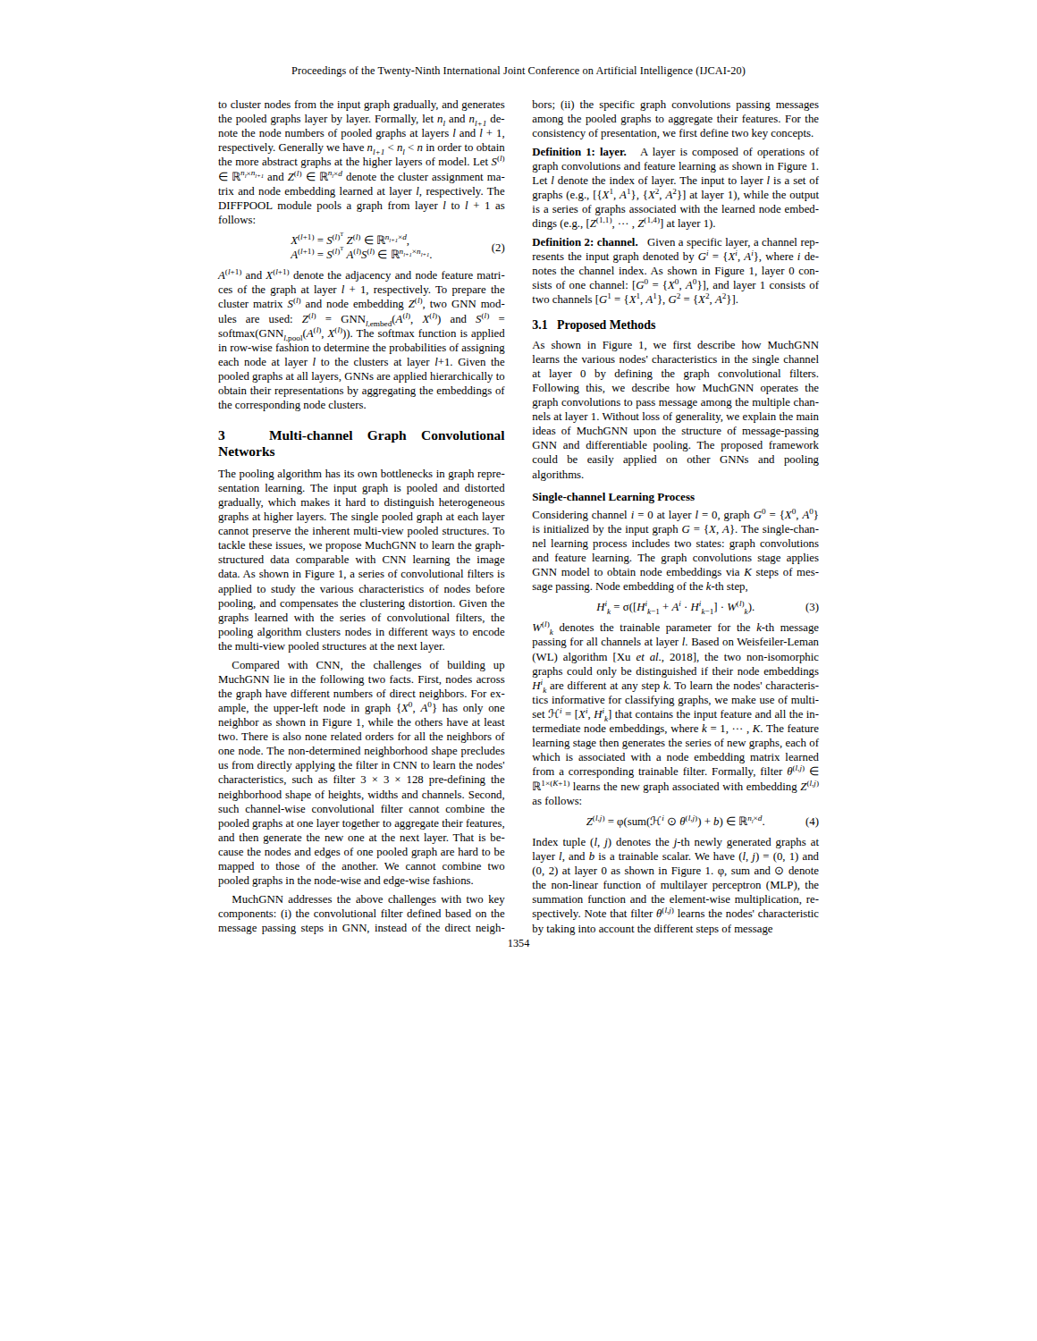Proceedings of the Twenty-Ninth International Joint Conference on Artificial Intelligence (IJCAI-20)
to cluster nodes from the input graph gradually, and generates the pooled graphs layer by layer. Formally, let nl and nl+1 denote the node numbers of pooled graphs at layers l and l + 1, respectively. Generally we have nl+1 < nl < n in order to obtain the more abstract graphs at the higher layers of model. Let S(l) ∈ ℝnl×nl+1 and Z(l) ∈ ℝnl×d denote the cluster assignment matrix and node embedding learned at layer l, respectively. The DIFFPOOL module pools a graph from layer l to l + 1 as follows:
X(l+1) = S(l)T Z(l) ∈ ℝnl+1×d, A(l+1) = S(l)T A(l)S(l) ∈ ℝnl+1×nl+1. (2)
A(l+1) and X(l+1) denote the adjacency and node feature matrices of the graph at layer l + 1, respectively. To prepare the cluster matrix S(l) and node embedding Z(l), two GNN modules are used: Z(l) = GNNl,embed(A(l), X(l)) and S(l) = softmax(GNNl,pool(A(l), X(l))). The softmax function is applied in row-wise fashion to determine the probabilities of assigning each node at layer l to the clusters at layer l+1. Given the pooled graphs at all layers, GNNs are applied hierarchically to obtain their representations by aggregating the embeddings of the corresponding node clusters.
3 Multi-channel Graph Convolutional Networks
The pooling algorithm has its own bottlenecks in graph representation learning. The input graph is pooled and distorted gradually, which makes it hard to distinguish heterogeneous graphs at higher layers. The single pooled graph at each layer cannot preserve the inherent multi-view pooled structures. To tackle these issues, we propose MuchGNN to learn the graph-structured data comparable with CNN learning the image data. As shown in Figure 1, a series of convolutional filters is applied to study the various characteristics of nodes before pooling, and compensates the clustering distortion. Given the graphs learned with the series of convolutional filters, the pooling algorithm clusters nodes in different ways to encode the multi-view pooled structures at the next layer.
Compared with CNN, the challenges of building up MuchGNN lie in the following two facts. First, nodes across the graph have different numbers of direct neighbors. For example, the upper-left node in graph {X0, A0} has only one neighbor as shown in Figure 1, while the others have at least two. There is also none related orders for all the neighbors of one node. The non-determined neighborhood shape precludes us from directly applying the filter in CNN to learn the nodes' characteristics, such as filter 3 × 3 × 128 pre-defining the neighborhood shape of heights, widths and channels. Second, such channel-wise convolutional filter cannot combine the pooled graphs at one layer together to aggregate their features, and then generate the new one at the next layer. That is because the nodes and edges of one pooled graph are hard to be mapped to those of the another. We cannot combine two pooled graphs in the node-wise and edge-wise fashions.
MuchGNN addresses the above challenges with two key components: (i) the convolutional filter defined based on the message passing steps in GNN, instead of the direct neighbors; (ii) the specific graph convolutions passing messages among the pooled graphs to aggregate their features. For the consistency of presentation, we first define two key concepts.
Definition 1: layer. A layer is composed of operations of graph convolutions and feature learning as shown in Figure 1. Let l denote the index of layer. The input to layer l is a set of graphs (e.g., [{X1, A1}, {X2, A2}] at layer 1), while the output is a series of graphs associated with the learned node embeddings (e.g., [Z(1,1), ··· , Z(1,4)] at layer 1).
Definition 2: channel. Given a specific layer, a channel represents the input graph denoted by Gi = {Xi, Ai}, where i denotes the channel index. As shown in Figure 1, layer 0 consists of one channel: [G0 = {X0, A0}], and layer 1 consists of two channels [G1 = {X1, A1}, G2 = {X2, A2}].
3.1 Proposed Methods
As shown in Figure 1, we first describe how MuchGNN learns the various nodes' characteristics in the single channel at layer 0 by defining the graph convolutional filters. Following this, we describe how MuchGNN operates the graph convolutions to pass message among the multiple channels at layer 1. Without loss of generality, we explain the main ideas of MuchGNN upon the structure of message-passing GNN and differentiable pooling. The proposed framework could be easily applied on other GNNs and pooling algorithms.
Single-channel Learning Process
Considering channel i = 0 at layer l = 0, graph G0 = {X0, A0} is initialized by the input graph G = {X, A}. The single-channel learning process includes two states: graph convolutions and feature learning. The graph convolutions stage applies GNN model to obtain node embeddings via K steps of message passing. Node embedding of the k-th step,
Hik = σ([Hik−1 + Ai · Hik−1] · W(l)k). (3)
W(l)k denotes the trainable parameter for the k-th message passing for all channels at layer l. Based on Weisfeiler-Leman (WL) algorithm [Xu et al., 2018], the two non-isomorphic graphs could only be distinguished if their node embeddings Hik are different at any step k. To learn the nodes' characteristics informative for classifying graphs, we make use of multiset ℋi = [Xi, Hik] that contains the input feature and all the intermediate node embeddings, where k = 1, ··· , K. The feature learning stage then generates the series of new graphs, each of which is associated with a node embedding matrix learned from a corresponding trainable filter. Formally, filter θ(l,j) ∈ ℝ1×(K+1) learns the new graph associated with embedding Z(l,j) as follows:
Z(l,j) = φ(sum(ℋi ⊙ θ(l,j)) + b) ∈ ℝnl×d. (4)
Index tuple (l, j) denotes the j-th newly generated graphs at layer l, and b is a trainable scalar. We have (l, j) = (0, 1) and (0, 2) at layer 0 as shown in Figure 1. φ, sum and ⊙ denote the non-linear function of multilayer perceptron (MLP), the summation function and the element-wise multiplication, respectively. Note that filter θ(l,j) learns the nodes' characteristic by taking into account the different steps of message
1354